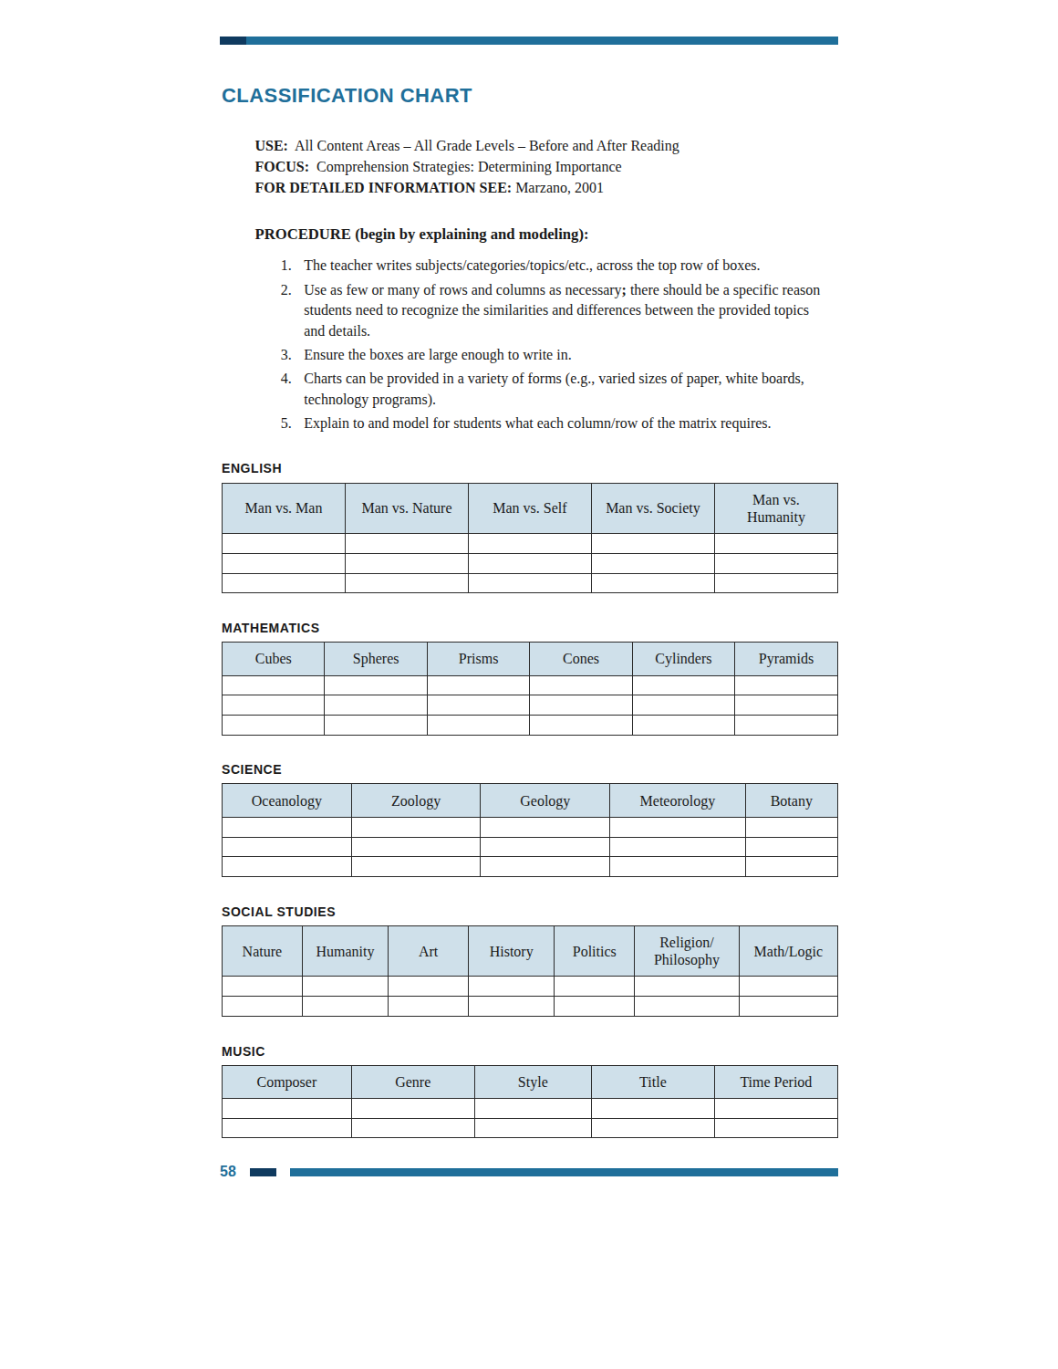CLASSIFICATION CHART
USE: All Content Areas – All Grade Levels – Before and After Reading
FOCUS: Comprehension Strategies: Determining Importance
FOR DETAILED INFORMATION SEE: Marzano, 2001
PROCEDURE (begin by explaining and modeling):
The teacher writes subjects/categories/topics/etc., across the top row of boxes.
Use as few or many of rows and columns as necessary; there should be a specific reason students need to recognize the similarities and differences between the provided topics and details.
Ensure the boxes are large enough to write in.
Charts can be provided in a variety of forms (e.g., varied sizes of paper, white boards, technology programs).
Explain to and model for students what each column/row of the matrix requires.
ENGLISH
| Man vs. Man | Man vs. Nature | Man vs. Self | Man vs. Society | Man vs. Humanity |
| --- | --- | --- | --- | --- |
MATHEMATICS
| Cubes | Spheres | Prisms | Cones | Cylinders | Pyramids |
| --- | --- | --- | --- | --- | --- |
SCIENCE
| Oceanology | Zoology | Geology | Meteorology | Botany |
| --- | --- | --- | --- | --- |
SOCIAL STUDIES
| Nature | Humanity | Art | History | Politics | Religion/ Philosophy | Math/Logic |
| --- | --- | --- | --- | --- | --- | --- |
MUSIC
| Composer | Genre | Style | Title | Time Period |
| --- | --- | --- | --- | --- |
58